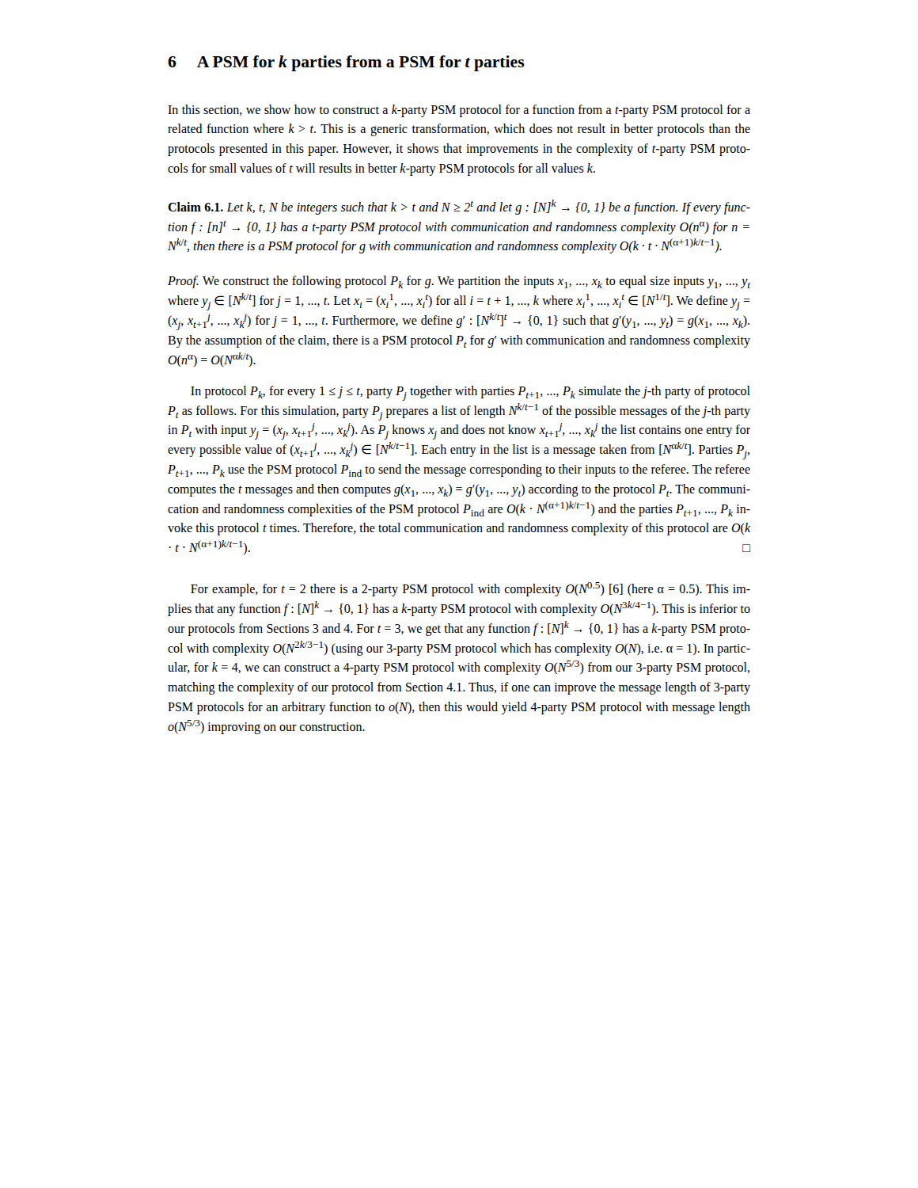6 A PSM for k parties from a PSM for t parties
In this section, we show how to construct a k-party PSM protocol for a function from a t-party PSM protocol for a related function where k > t. This is a generic transformation, which does not result in better protocols than the protocols presented in this paper. However, it shows that improvements in the complexity of t-party PSM protocols for small values of t will results in better k-party PSM protocols for all values k.
Claim 6.1. Let k, t, N be integers such that k > t and N ≥ 2t and let g : [N]k → {0, 1} be a function. If every function f : [n]t → {0, 1} has a t-party PSM protocol with communication and randomness complexity O(nα) for n = Nk/t, then there is a PSM protocol for g with communication and randomness complexity O(k · t · N(α+1)k/t−1).
Proof. We construct the following protocol Pk for g. We partition the inputs x1, ..., xk to equal size inputs y1, ..., yt where yj ∈ [Nk/t] for j = 1, ..., t. Let xi = (xi1, ..., xit) for all i = t + 1, ..., k where xi1, ..., xit ∈ [N1/t]. We define yj = (xj, xt+1j, ..., xkj) for j = 1, ..., t. Furthermore, we define g′ : [Nk/t]t → {0, 1} such that g′(y1, ..., yt) = g(x1, ..., xk). By the assumption of the claim, there is a PSM protocol Pt for g′ with communication and randomness complexity O(nα) = O(Nαk/t).
In protocol Pk, for every 1 ≤ j ≤ t, party Pj together with parties Pt+1, ..., Pk simulate the j-th party of protocol Pt as follows. For this simulation, party Pj prepares a list of length Nk/t−1 of the possible messages of the j-th party in Pt with input yj = (xj, xt+1j, ..., xkj). As Pj knows xj and does not know xt+1j, ..., xkj the list contains one entry for every possible value of (xt+1j, ..., xkj) ∈ [Nk/t−1]. Each entry in the list is a message taken from [Nαk/t]. Parties Pj, Pt+1, ..., Pk use the PSM protocol Pind to send the message corresponding to their inputs to the referee. The referee computes the t messages and then computes g(x1, ..., xk) = g′(y1, ..., yt) according to the protocol Pt. The communication and randomness complexities of the PSM protocol Pind are O(k · N(α+1)k/t−1) and the parties Pt+1, ..., Pk invoke this protocol t times. Therefore, the total communication and randomness complexity of this protocol are O(k · t · N(α+1)k/t−1).□
For example, for t = 2 there is a 2-party PSM protocol with complexity O(N0.5) [6] (here α = 0.5). This implies that any function f : [N]k → {0, 1} has a k-party PSM protocol with complexity O(N3k/4−1). This is inferior to our protocols from Sections 3 and 4. For t = 3, we get that any function f : [N]k → {0, 1} has a k-party PSM protocol with complexity O(N2k/3−1) (using our 3-party PSM protocol which has complexity O(N), i.e. α = 1). In particular, for k = 4, we can construct a 4-party PSM protocol with complexity O(N5/3) from our 3-party PSM protocol, matching the complexity of our protocol from Section 4.1. Thus, if one can improve the message length of 3-party PSM protocols for an arbitrary function to o(N), then this would yield 4-party PSM protocol with message length o(N5/3) improving on our construction.